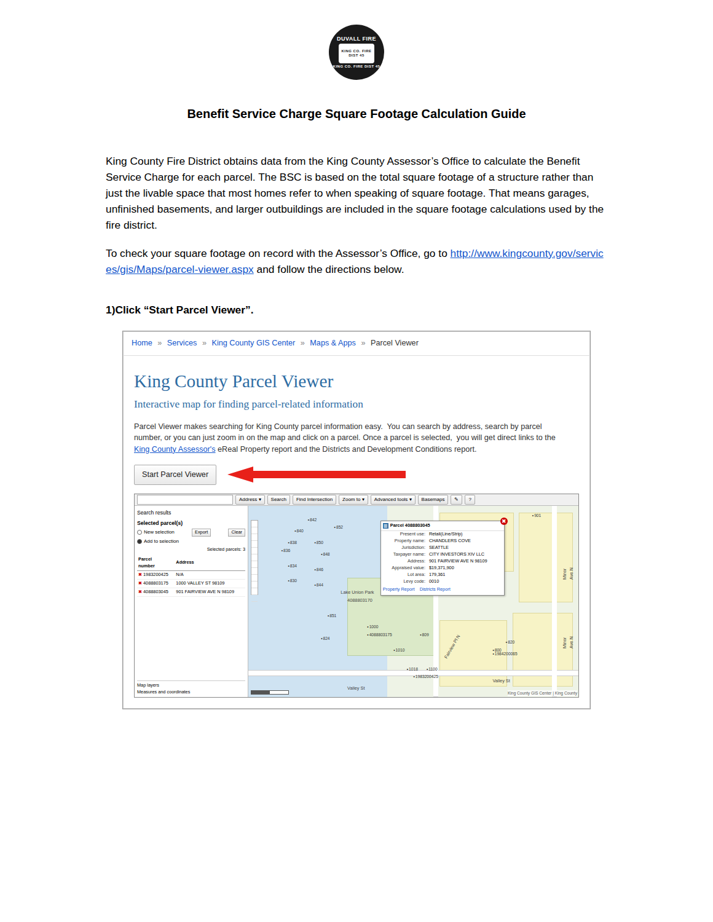DUVALL FIRE
KING CO. FIRE DIST 45
KING CO. FIRE DIST 45
Benefit Service Charge Square Footage Calculation Guide
King County Fire District obtains data from the King County Assessor’s Office to calculate the Benefit Service Charge for each parcel. The BSC is based on the total square footage of a structure rather than just the livable space that most homes refer to when speaking of square footage. That means garages, unfinished basements, and larger outbuildings are included in the square footage calculations used by the fire district.
To check your square footage on record with the Assessor’s Office, go to http://www.kingcounty.gov/services/gis/Maps/parcel-viewer.aspx and follow the directions below.
1)Click “Start Parcel Viewer”.
Home » Services » King County GIS Center » Maps & Apps » Parcel Viewer
King County Parcel Viewer
Interactive map for finding parcel-related information
Parcel Viewer makes searching for King County parcel information easy. You can search by address, search by parcel number, or you can just zoom in on the map and click on a parcel. Once a parcel is selected, you will get direct links to the King County Assessor's eReal Property report and the Districts and Development Conditions report.
Start Parcel Viewer
Address ▾ Search Find Intersection Zoom to ▾ Advanced tools ▾ Basemaps ✎ ?
Search results
Selected parcel(s)
New selection Export Clear
Add to selection
Selected parcels: 3
| Parcel number | Address |
| --- | --- |
| ✖ 1983200425 | N/A |
| ✖ 4088803175 | 1000 VALLEY ST 98109 |
| ✖ 4088803045 | 901 FAIRVIEW AVE N 98109 |
Map layers
Measures and coordinates
842 840 852 838 850 836 848 834 846 830 844 851 824 1010 1000 809 820 800 901 4088803045 1018 1100 1983200425 4088803175 1984200065 Lake Union Park 4088803170 Fairview Pl N Valley St Valley St Minor Ave N Minor Ave N
✖
☰ Parcel 4088803045
| Present use: | Retail(Line/Strip) |
| Property name: | CHANDLERS COVE |
| Jurisdiction: | SEATTLE |
| Taxpayer name: | CITY INVESTORS XIV LLC |
| Address: | 901 FAIRVIEW AVE N 98109 |
| Appraised value: | $19,371,900 |
| Lot area: | 179,361 |
| Levy code: | 0010 |
Property Report Districts Report
King County GIS Center | King County